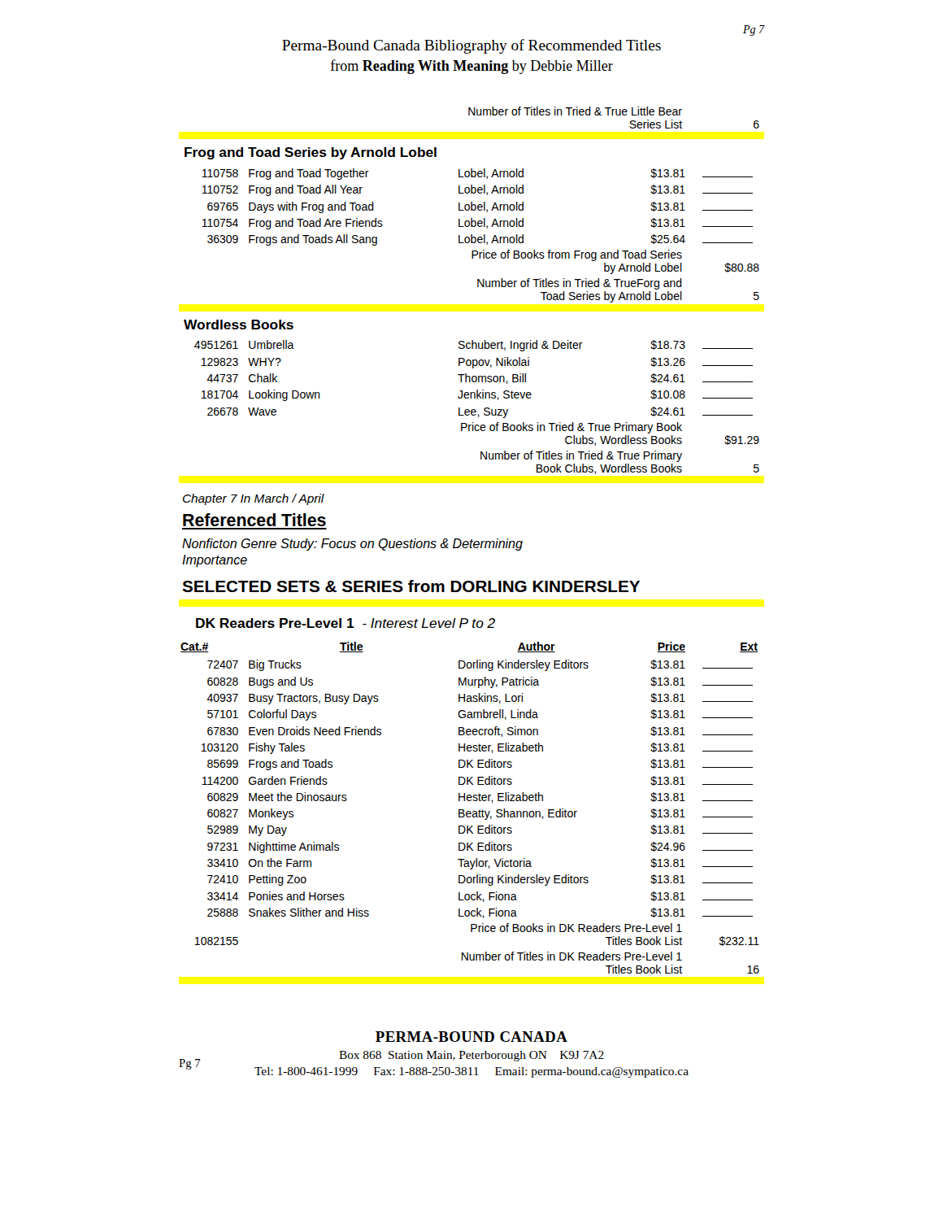Pg 7
Perma-Bound Canada Bibliography of Recommended Titles
from Reading With Meaning by Debbie Miller
| | | Number of Titles in Tried & True Little Bear Series List | 6 |
| Frog and Toad Series by Arnold Lobel |
| 110758 | Frog and Toad Together | Lobel, Arnold | $13.81 | |
| 110752 | Frog and Toad All Year | Lobel, Arnold | $13.81 | |
| 69765 | Days with Frog and Toad | Lobel, Arnold | $13.81 | |
| 110754 | Frog and Toad Are Friends | Lobel, Arnold | $13.81 | |
| 36309 | Frogs and Toads All Sang | Lobel, Arnold | $25.64 | |
| | | Price of Books from Frog and Toad Series by Arnold Lobel | $80.88 |
| | | Number of Titles in Tried & TrueForg and Toad Series by Arnold Lobel | 5 |
| Wordless Books |
| 4951261 | Umbrella | Schubert, Ingrid & Deiter | $18.73 | |
| 129823 | WHY? | Popov, Nikolai | $13.26 | |
| 44737 | Chalk | Thomson, Bill | $24.61 | |
| 181704 | Looking Down | Jenkins, Steve | $10.08 | |
| 26678 | Wave | Lee, Suzy | $24.61 | |
| | | Price of Books in Tried & True Primary Book Clubs, Wordless Books | $91.29 |
| | | Number of Titles in Tried & True Primary Book Clubs, Wordless Books | 5 |
Chapter 7 In March / April
Referenced Titles
Nonficton Genre Study: Focus on Questions & Determining
Importance
SELECTED SETS & SERIES from DORLING KINDERSLEY
DK Readers Pre-Level 1 - Interest Level P to 2
| Cat.# | Title | Author | Price | Ext |
| 72407 | Big Trucks | Dorling Kindersley Editors | $13.81 | |
| 60828 | Bugs and Us | Murphy, Patricia | $13.81 | |
| 40937 | Busy Tractors, Busy Days | Haskins, Lori | $13.81 | |
| 57101 | Colorful Days | Gambrell, Linda | $13.81 | |
| 67830 | Even Droids Need Friends | Beecroft, Simon | $13.81 | |
| 103120 | Fishy Tales | Hester, Elizabeth | $13.81 | |
| 85699 | Frogs and Toads | DK Editors | $13.81 | |
| 114200 | Garden Friends | DK Editors | $13.81 | |
| 60829 | Meet the Dinosaurs | Hester, Elizabeth | $13.81 | |
| 60827 | Monkeys | Beatty, Shannon, Editor | $13.81 | |
| 52989 | My Day | DK Editors | $13.81 | |
| 97231 | Nighttime Animals | DK Editors | $24.96 | |
| 33410 | On the Farm | Taylor, Victoria | $13.81 | |
| 72410 | Petting Zoo | Dorling Kindersley Editors | $13.81 | |
| 33414 | Ponies and Horses | Lock, Fiona | $13.81 | |
| 25888 | Snakes Slither and Hiss | Lock, Fiona | $13.81 | |
| 1082155 | | Price of Books in DK Readers Pre-Level 1 Titles Book List | $232.11 |
| | | Number of Titles in DK Readers Pre-Level 1 Titles Book List | 16 |
PERMA-BOUND CANADA
Box 868 Station Main, Peterborough ON K9J 7A2
Tel: 1-800-461-1999 Fax: 1-888-250-3811 Email: perma-bound.ca@sympatico.ca
Pg 7